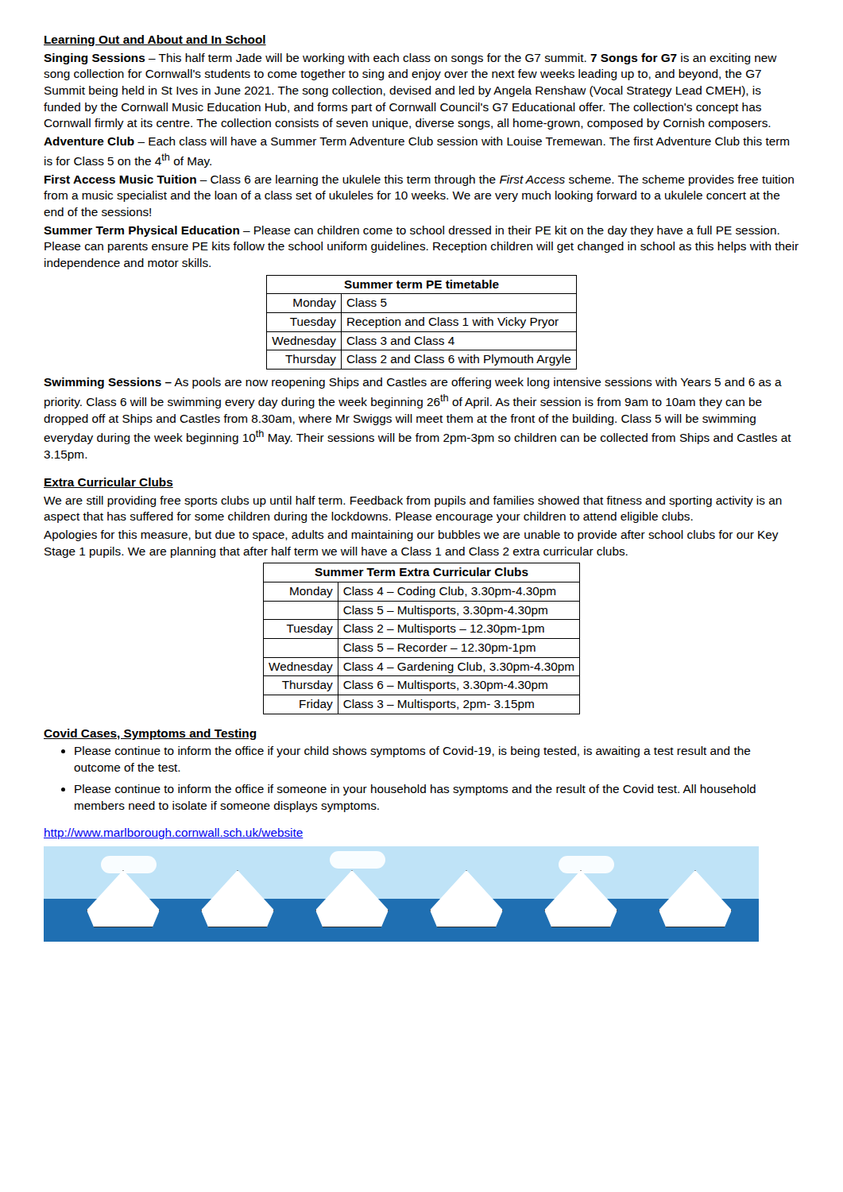Learning Out and About and In School
Singing Sessions – This half term Jade will be working with each class on songs for the G7 summit. 7 Songs for G7 is an exciting new song collection for Cornwall's students to come together to sing and enjoy over the next few weeks leading up to, and beyond, the G7 Summit being held in St Ives in June 2021. The song collection, devised and led by Angela Renshaw (Vocal Strategy Lead CMEH), is funded by the Cornwall Music Education Hub, and forms part of Cornwall Council's G7 Educational offer. The collection's concept has Cornwall firmly at its centre. The collection consists of seven unique, diverse songs, all home-grown, composed by Cornish composers.
Adventure Club – Each class will have a Summer Term Adventure Club session with Louise Tremewan. The first Adventure Club this term is for Class 5 on the 4th of May.
First Access Music Tuition – Class 6 are learning the ukulele this term through the First Access scheme. The scheme provides free tuition from a music specialist and the loan of a class set of ukuleles for 10 weeks. We are very much looking forward to a ukulele concert at the end of the sessions!
Summer Term Physical Education – Please can children come to school dressed in their PE kit on the day they have a full PE session. Please can parents ensure PE kits follow the school uniform guidelines. Reception children will get changed in school as this helps with their independence and motor skills.
| Summer term PE timetable |
| --- |
| Monday | Class 5 |
| Tuesday | Reception and Class 1 with Vicky Pryor |
| Wednesday | Class 3 and Class 4 |
| Thursday | Class 2 and Class 6 with Plymouth Argyle |
Swimming Sessions – As pools are now reopening Ships and Castles are offering week long intensive sessions with Years 5 and 6 as a priority. Class 6 will be swimming every day during the week beginning 26th of April. As their session is from 9am to 10am they can be dropped off at Ships and Castles from 8.30am, where Mr Swiggs will meet them at the front of the building. Class 5 will be swimming everyday during the week beginning 10th May. Their sessions will be from 2pm-3pm so children can be collected from Ships and Castles at 3.15pm.
Extra Curricular Clubs
We are still providing free sports clubs up until half term. Feedback from pupils and families showed that fitness and sporting activity is an aspect that has suffered for some children during the lockdowns. Please encourage your children to attend eligible clubs.
Apologies for this measure, but due to space, adults and maintaining our bubbles we are unable to provide after school clubs for our Key Stage 1 pupils. We are planning that after half term we will have a Class 1 and Class 2 extra curricular clubs.
| Summer Term Extra Curricular Clubs |
| --- |
| Monday | Class 4 – Coding Club, 3.30pm-4.30pm |
| | Class 5 – Multisports, 3.30pm-4.30pm |
| Tuesday | Class 2 – Multisports – 12.30pm-1pm |
| | Class 5 – Recorder – 12.30pm-1pm |
| Wednesday | Class 4 – Gardening Club, 3.30pm-4.30pm |
| Thursday | Class 6 – Multisports, 3.30pm-4.30pm |
| Friday | Class 3 – Multisports, 2pm- 3.15pm |
Covid Cases, Symptoms and Testing
Please continue to inform the office if your child shows symptoms of Covid-19, is being tested, is awaiting a test result and the outcome of the test.
Please continue to inform the office if someone in your household has symptoms and the result of the Covid test. All household members need to isolate if someone displays symptoms.
http://www.marlborough.cornwall.sch.uk/website